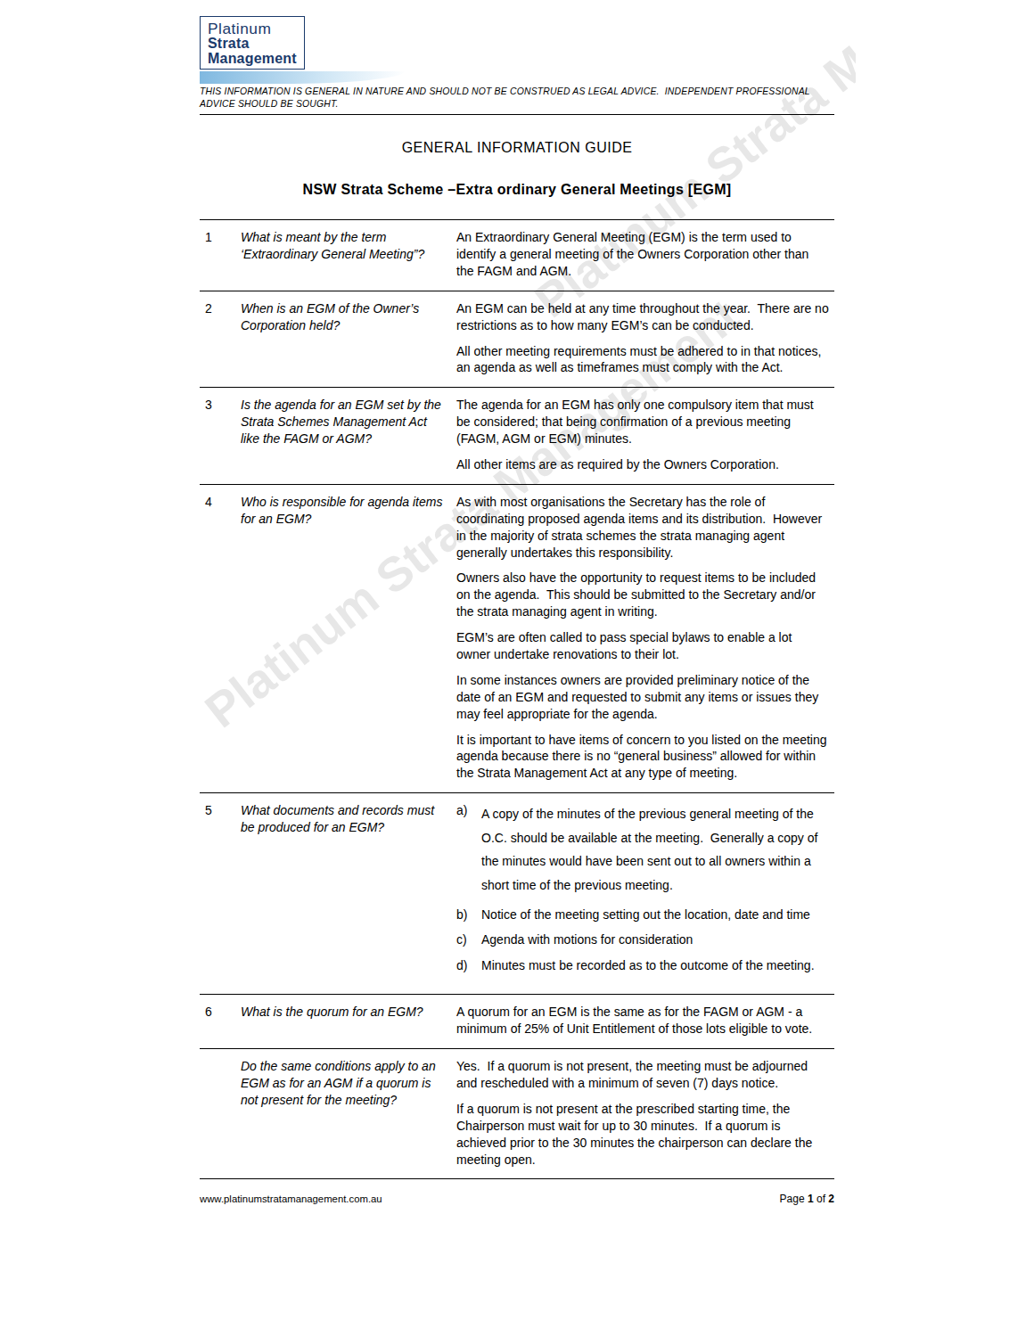Platinum Strata Management Platinum Strata Management
Platinum
Strata
Management
This information is general in nature and should not be construed as legal advice. Independent professional advice should be sought.
General Information Guide
NSW Strata Scheme –Extra ordinary General Meetings [EGM]
| 1 | What is meant by the term ‘Extraordinary General Meeting”? | An Extraordinary General Meeting (EGM) is the term used to identify a general meeting of the Owners Corporation other than the FAGM and AGM. |
| 2 | When is an EGM of the Owner’s Corporation held? | An EGM can be held at any time throughout the year. There are no restrictions as to how many EGM’s can be conducted. All other meeting requirements must be adhered to in that notices, an agenda as well as timeframes must comply with the Act. |
| 3 | Is the agenda for an EGM set by the Strata Schemes Management Act like the FAGM or AGM? | The agenda for an EGM has only one compulsory item that must be considered; that being confirmation of a previous meeting (FAGM, AGM or EGM) minutes. All other items are as required by the Owners Corporation. |
| 4 | Who is responsible for agenda items for an EGM? | As with most organisations the Secretary has the role of coordinating proposed agenda items and its distribution. However in the majority of strata schemes the strata managing agent generally undertakes this responsibility. Owners also have the opportunity to request items to be included on the agenda. This should be submitted to the Secretary and/or the strata managing agent in writing. EGM’s are often called to pass special bylaws to enable a lot owner undertake renovations to their lot. In some instances owners are provided preliminary notice of the date of an EGM and requested to submit any items or issues they may feel appropriate for the agenda. It is important to have items of concern to you listed on the meeting agenda because there is no “general business” allowed for within the Strata Management Act at any type of meeting. |
| 5 | What documents and records must be produced for an EGM? | a) A copy of the minutes of the previous general meeting of the O.C. should be available at the meeting. Generally a copy of the minutes would have been sent out to all owners within a short time of the previous meeting. b) Notice of the meeting setting out the location, date and time c) Agenda with motions for consideration d) Minutes must be recorded as to the outcome of the meeting. |
| 6 | What is the quorum for an EGM? | A quorum for an EGM is the same as for the FAGM or AGM - a minimum of 25% of Unit Entitlement of those lots eligible to vote. |
| | Do the same conditions apply to an EGM as for an AGM if a quorum is not present for the meeting? | Yes. If a quorum is not present, the meeting must be adjourned and rescheduled with a minimum of seven (7) days notice. If a quorum is not present at the prescribed starting time, the Chairperson must wait for up to 30 minutes. If a quorum is achieved prior to the 30 minutes the chairperson can declare the meeting open. |
www.platinumstratamanagement.com.au
Page 1 of 2